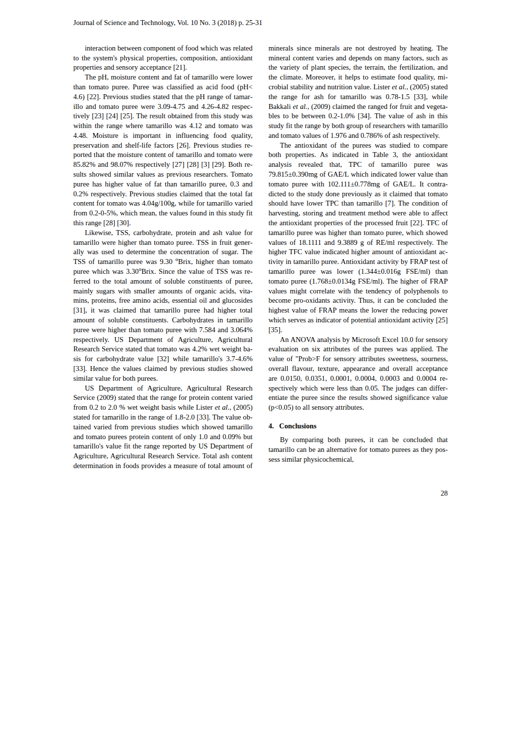Journal of Science and Technology, Vol. 10 No. 3 (2018) p. 25-31
interaction between component of food which was related to the system's physical properties, composition, antioxidant properties and sensory acceptance [21].
The pH, moisture content and fat of tamarillo were lower than tomato puree. Puree was classified as acid food (pH< 4.6) [22]. Previous studies stated that the pH range of tamarillo and tomato puree were 3.09-4.75 and 4.26-4.82 respectively [23] [24] [25]. The result obtained from this study was within the range where tamarillo was 4.12 and tomato was 4.48. Moisture is important in influencing food quality, preservation and shelf-life factors [26]. Previous studies reported that the moisture content of tamarillo and tomato were 85.82% and 98.07% respectively [27] [28] [3] [29]. Both results showed similar values as previous researchers. Tomato puree has higher value of fat than tamarillo puree, 0.3 and 0.2% respectively. Previous studies claimed that the total fat content for tomato was 4.04g/100g, while for tamarillo varied from 0.2-0-5%, which mean, the values found in this study fit this range [28] [30].
Likewise, TSS, carbohydrate, protein and ash value for tamarillo were higher than tomato puree. TSS in fruit generally was used to determine the concentration of sugar. The TSS of tamarillo puree was 9.30 oBrix, higher than tomato puree which was 3.30oBrix. Since the value of TSS was referred to the total amount of soluble constituents of puree, mainly sugars with smaller amounts of organic acids, vitamins, proteins, free amino acids, essential oil and glucosides [31], it was claimed that tamarillo puree had higher total amount of soluble constituents. Carbohydrates in tamarillo puree were higher than tomato puree with 7.584 and 3.064% respectively. US Department of Agriculture, Agricultural Research Service stated that tomato was 4.2% wet weight basis for carbohydrate value [32] while tamarillo's 3.7-4.6% [33]. Hence the values claimed by previous studies showed similar value for both purees.
US Department of Agriculture, Agricultural Research Service (2009) stated that the range for protein content varied from 0.2 to 2.0 % wet weight basis while Lister et al., (2005) stated for tamarillo in the range of 1.8-2.0 [33]. The value obtained varied from previous studies which showed tamarillo and tomato purees protein content of only 1.0 and 0.09% but tamarillo's value fit the range reported by US Department of Agriculture, Agricultural Research Service. Total ash content determination in foods provides a measure of total amount of minerals since minerals are not destroyed by heating. The mineral content varies and depends on many factors, such as the variety of plant species, the terrain, the fertilization, and the climate. Moreover, it helps to estimate food quality, microbial stability and nutrition value. Lister et al., (2005) stated the range for ash for tamarillo was 0.78-1.5 [33], while Bakkali et al., (2009) claimed the ranged for fruit and vegetables to be between 0.2-1.0% [34]. The value of ash in this study fit the range by both group of researchers with tamarillo and tomato values of 1.976 and 0.786% of ash respectively.
The antioxidant of the purees was studied to compare both properties. As indicated in Table 3, the antioxidant analysis revealed that, TPC of tamarillo puree was 79.815±0.390mg of GAE/L which indicated lower value than tomato puree with 102.111±0.778mg of GAE/L. It contradicted to the study done previously as it claimed that tomato should have lower TPC than tamarillo [7]. The condition of harvesting, storing and treatment method were able to affect the antioxidant properties of the processed fruit [22]. TFC of tamarillo puree was higher than tomato puree, which showed values of 18.1111 and 9.3889 g of RE/ml respectively. The higher TFC value indicated higher amount of antioxidant activity in tamarillo puree. Antioxidant activity by FRAP test of tamarillo puree was lower (1.344±0.016g FSE/ml) than tomato puree (1.768±0.0134g FSE/ml). The higher of FRAP values might correlate with the tendency of polyphenols to become pro-oxidants activity. Thus, it can be concluded the highest value of FRAP means the lower the reducing power which serves as indicator of potential antioxidant activity [25] [35].
An ANOVA analysis by Microsoft Excel 10.0 for sensory evaluation on six attributes of the purees was applied. The value of "Prob>F for sensory attributes sweetness, sourness, overall flavour, texture, appearance and overall acceptance are 0.0150, 0.0351, 0.0001, 0.0004, 0.0003 and 0.0004 respectively which were less than 0.05. The judges can differentiate the puree since the results showed significance value (p<0.05) to all sensory attributes.
4. Conclusions
By comparing both purees, it can be concluded that tamarillo can be an alternative for tomato purees as they possess similar physicochemical,
28